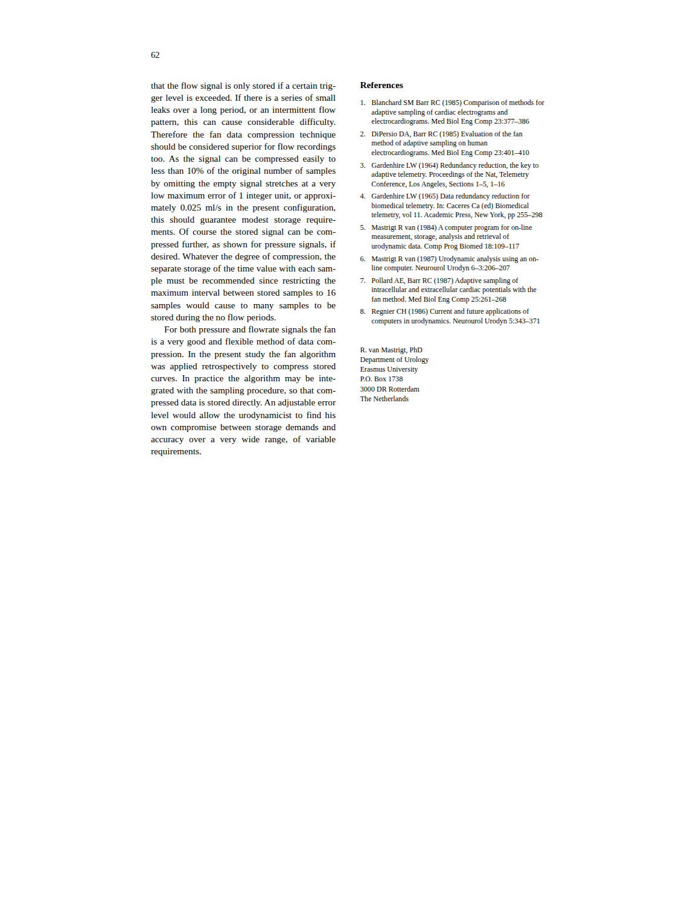62
that the flow signal is only stored if a certain trigger level is exceeded. If there is a series of small leaks over a long period, or an intermittent flow pattern, this can cause considerable difficulty. Therefore the fan data compression technique should be considered superior for flow recordings too. As the signal can be compressed easily to less than 10% of the original number of samples by omitting the empty signal stretches at a very low maximum error of 1 integer unit, or approximately 0.025 ml/s in the present configuration, this should guarantee modest storage requirements. Of course the stored signal can be compressed further, as shown for pressure signals, if desired. Whatever the degree of compression, the separate storage of the time value with each sample must be recommended since restricting the maximum interval between stored samples to 16 samples would cause to many samples to be stored during the no flow periods.
For both pressure and flowrate signals the fan is a very good and flexible method of data compression. In the present study the fan algorithm was applied retrospectively to compress stored curves. In practice the algorithm may be integrated with the sampling procedure, so that compressed data is stored directly. An adjustable error level would allow the urodynamicist to find his own compromise between storage demands and accuracy over a very wide range, of variable requirements.
References
1. Blanchard SM Barr RC (1985) Comparison of methods for adaptive sampling of cardiac electrograms and electrocardiograms. Med Biol Eng Comp 23:377–386
2. DiPersio DA, Barr RC (1985) Evaluation of the fan method of adaptive sampling on human electrocardiograms. Med Biol Eng Comp 23:401–410
3. Gardenhire LW (1964) Redundancy reduction, the key to adaptive telemetry. Proceedings of the Nat, Telemetry Conference, Los Angeles, Sections 1–5, 1–16
4. Gardenhire LW (1965) Data redundancy reduction for biomedical telemetry. In: Caceres Ca (ed) Biomedical telemetry, vol 11. Academic Press, New York, pp 255–298
5. Mastrigt R van (1984) A computer program for on-line measurement, storage, analysis and retrieval of urodynamic data. Comp Prog Biomed 18:109–117
6. Mastrigt R van (1987) Urodynamic analysis using an on-line computer. Neurourol Urodyn 6–3:206–207
7. Pollard AE, Barr RC (1987) Adaptive sampling of intracellular and extracellular cardiac potentials with the fan method. Med Biol Eng Comp 25:261–268
8. Regnier CH (1986) Current and future applications of computers in urodynamics. Neurourol Urodyn 5:343–371
R. van Mastrigt, PhD
Department of Urology
Erasmus University
P.O. Box 1738
3000 DR Rotterdam
The Netherlands